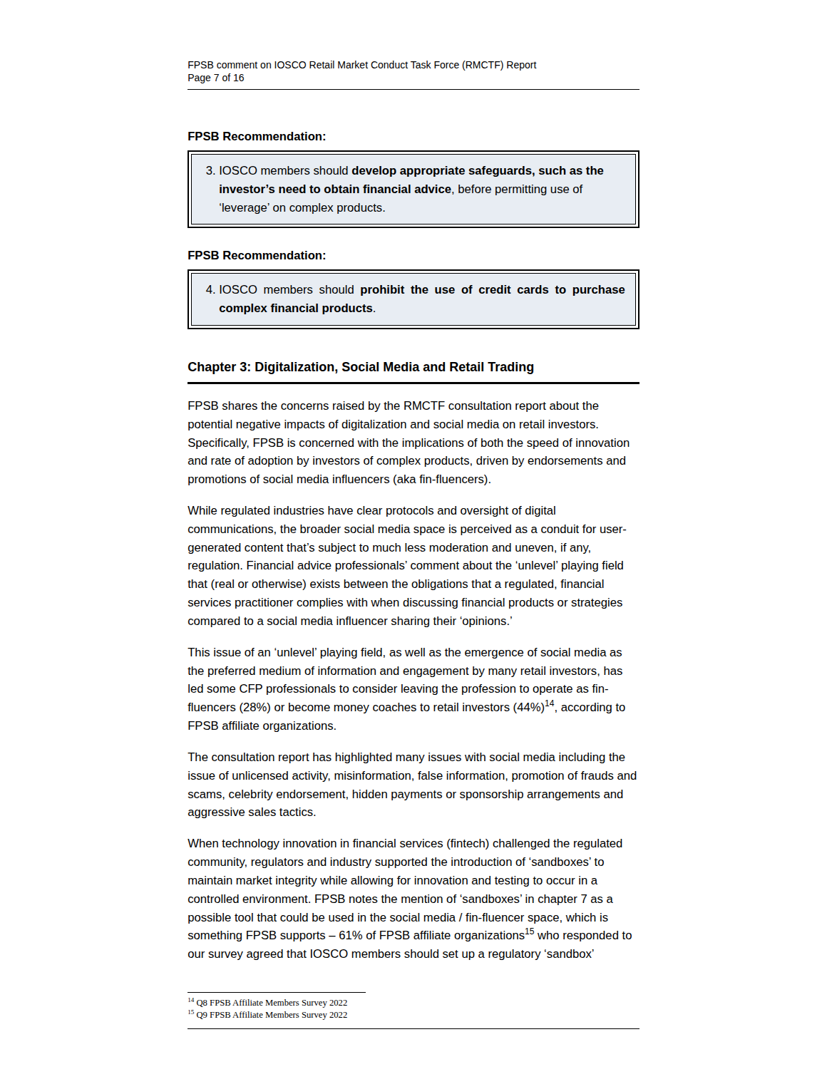FPSB comment on IOSCO Retail Market Conduct Task Force (RMCTF) Report
Page 7 of 16
FPSB Recommendation:
IOSCO members should develop appropriate safeguards, such as the investor’s need to obtain financial advice, before permitting use of ‘leverage’ on complex products.
FPSB Recommendation:
IOSCO members should prohibit the use of credit cards to purchase complex financial products.
Chapter 3: Digitalization, Social Media and Retail Trading
FPSB shares the concerns raised by the RMCTF consultation report about the potential negative impacts of digitalization and social media on retail investors. Specifically, FPSB is concerned with the implications of both the speed of innovation and rate of adoption by investors of complex products, driven by endorsements and promotions of social media influencers (aka fin-fluencers).
While regulated industries have clear protocols and oversight of digital communications, the broader social media space is perceived as a conduit for user-generated content that’s subject to much less moderation and uneven, if any, regulation. Financial advice professionals’ comment about the ‘unlevel’ playing field that (real or otherwise) exists between the obligations that a regulated, financial services practitioner complies with when discussing financial products or strategies compared to a social media influencer sharing their ‘opinions.’
This issue of an ‘unlevel’ playing field, as well as the emergence of social media as the preferred medium of information and engagement by many retail investors, has led some CFP professionals to consider leaving the profession to operate as fin-fluencers (28%) or become money coaches to retail investors (44%)14, according to FPSB affiliate organizations.
The consultation report has highlighted many issues with social media including the issue of unlicensed activity, misinformation, false information, promotion of frauds and scams, celebrity endorsement, hidden payments or sponsorship arrangements and aggressive sales tactics.
When technology innovation in financial services (fintech) challenged the regulated community, regulators and industry supported the introduction of ‘sandboxes’ to maintain market integrity while allowing for innovation and testing to occur in a controlled environment. FPSB notes the mention of ‘sandboxes’ in chapter 7 as a possible tool that could be used in the social media / fin-fluencer space, which is something FPSB supports – 61% of FPSB affiliate organizations15 who responded to our survey agreed that IOSCO members should set up a regulatory ‘sandbox’
14 Q8 FPSB Affiliate Members Survey 2022
15 Q9 FPSB Affiliate Members Survey 2022